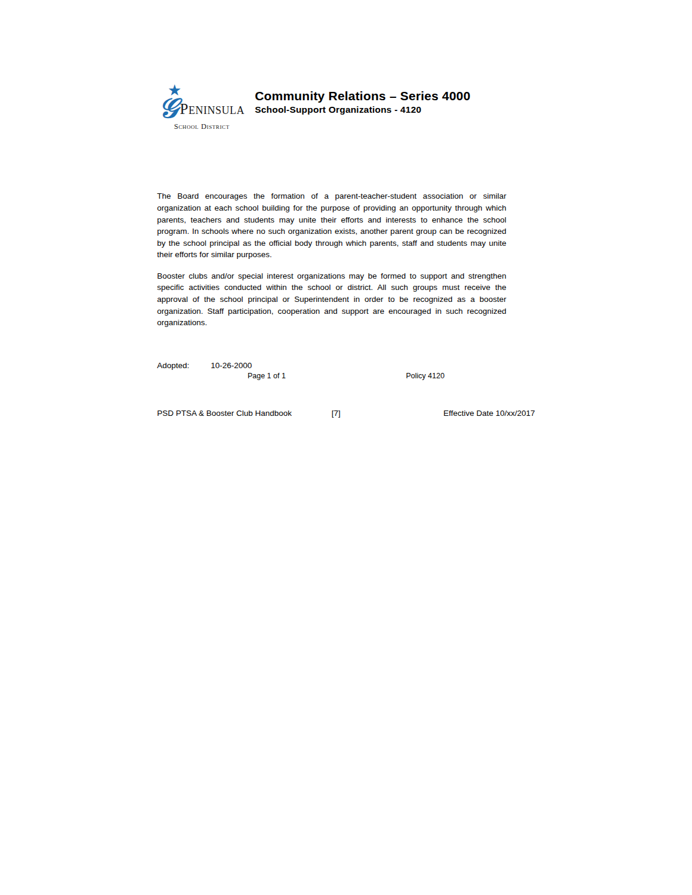★ 𝒢Peninsula School District
Community Relations – Series 4000
School-Support Organizations - 4120
The Board encourages the formation of a parent-teacher-student association or similar organization at each school building for the purpose of providing an opportunity through which parents, teachers and students may unite their efforts and interests to enhance the school program. In schools where no such organization exists, another parent group can be recognized by the school principal as the official body through which parents, staff and students may unite their efforts for similar purposes.
Booster clubs and/or special interest organizations may be formed to support and strengthen specific activities conducted within the school or district. All such groups must receive the approval of the school principal or Superintendent in order to be recognized as a booster organization. Staff participation, cooperation and support are encouraged in such recognized organizations.
Adopted: 10-26-2000
Page 1 of 1 Policy 4120
PSD PTSA & Booster Club Handbook [7] Effective Date 10/xx/2017